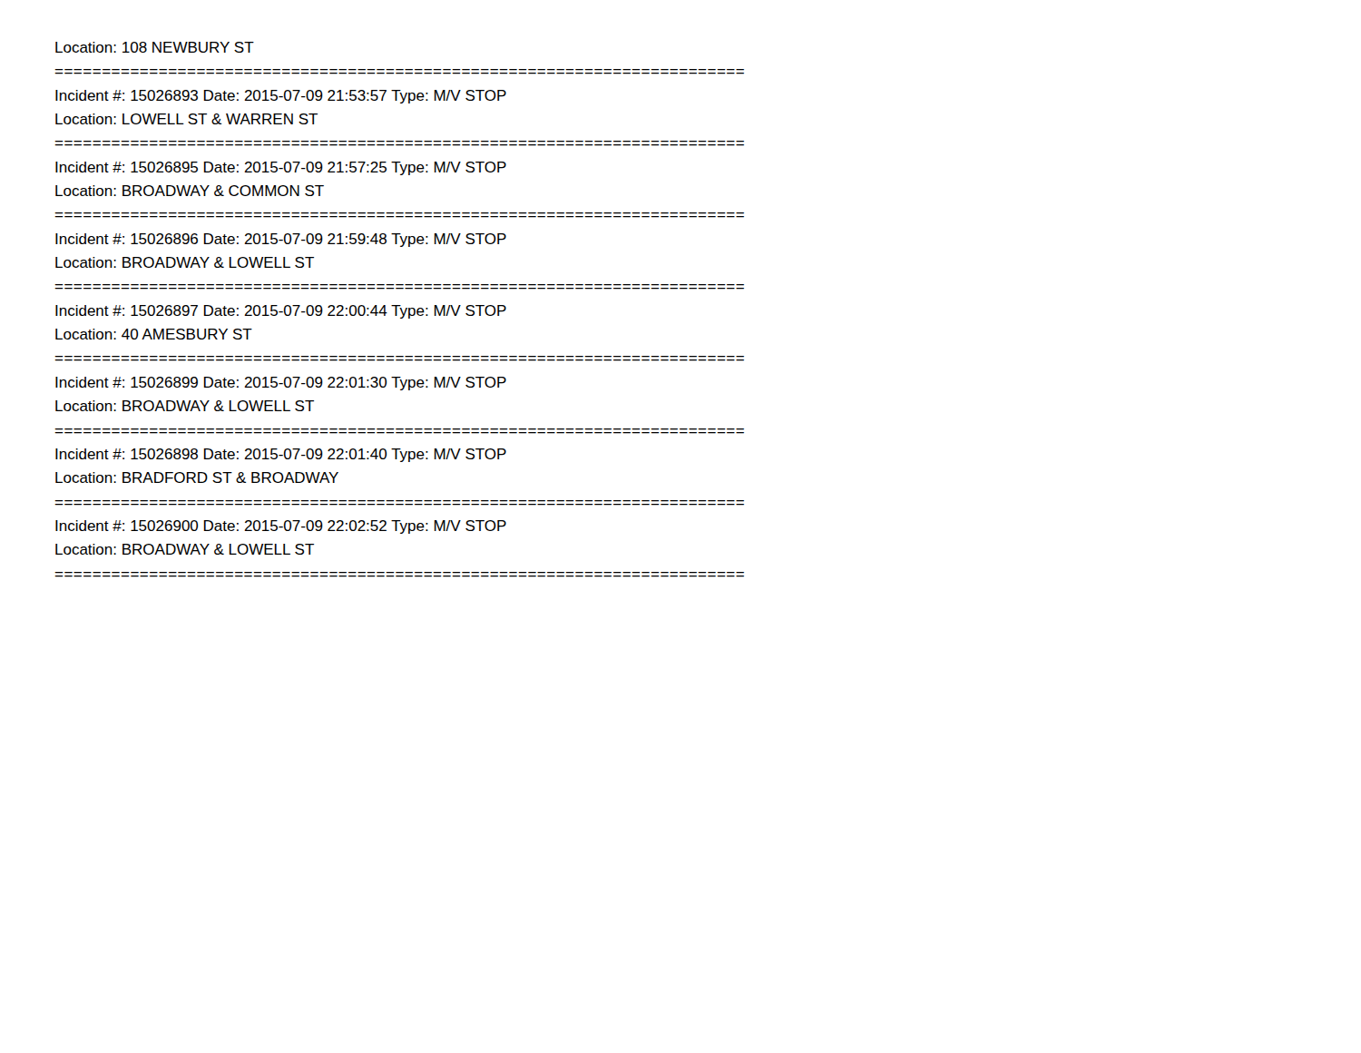Location: 108 NEWBURY ST
=========================================================================
Incident #: 15026893 Date: 2015-07-09 21:53:57 Type: M/V STOP
Location: LOWELL ST & WARREN ST
=========================================================================
Incident #: 15026895 Date: 2015-07-09 21:57:25 Type: M/V STOP
Location: BROADWAY & COMMON ST
=========================================================================
Incident #: 15026896 Date: 2015-07-09 21:59:48 Type: M/V STOP
Location: BROADWAY & LOWELL ST
=========================================================================
Incident #: 15026897 Date: 2015-07-09 22:00:44 Type: M/V STOP
Location: 40 AMESBURY ST
=========================================================================
Incident #: 15026899 Date: 2015-07-09 22:01:30 Type: M/V STOP
Location: BROADWAY & LOWELL ST
=========================================================================
Incident #: 15026898 Date: 2015-07-09 22:01:40 Type: M/V STOP
Location: BRADFORD ST & BROADWAY
=========================================================================
Incident #: 15026900 Date: 2015-07-09 22:02:52 Type: M/V STOP
Location: BROADWAY & LOWELL ST
=========================================================================